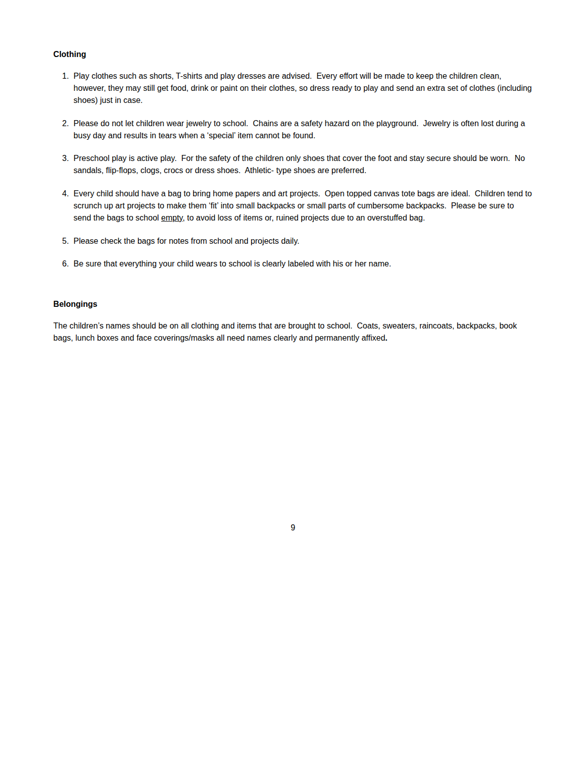Clothing
Play clothes such as shorts, T-shirts and play dresses are advised. Every effort will be made to keep the children clean, however, they may still get food, drink or paint on their clothes, so dress ready to play and send an extra set of clothes (including shoes) just in case.
Please do not let children wear jewelry to school. Chains are a safety hazard on the playground. Jewelry is often lost during a busy day and results in tears when a ‘special’ item cannot be found.
Preschool play is active play. For the safety of the children only shoes that cover the foot and stay secure should be worn. No sandals, flip-flops, clogs, crocs or dress shoes. Athletic- type shoes are preferred.
Every child should have a bag to bring home papers and art projects. Open topped canvas tote bags are ideal. Children tend to scrunch up art projects to make them ‘fit’ into small backpacks or small parts of cumbersome backpacks. Please be sure to send the bags to school empty, to avoid loss of items or, ruined projects due to an overstuffed bag.
Please check the bags for notes from school and projects daily.
Be sure that everything your child wears to school is clearly labeled with his or her name.
Belongings
The children’s names should be on all clothing and items that are brought to school. Coats, sweaters, raincoats, backpacks, book bags, lunch boxes and face coverings/masks all need names clearly and permanently affixed.
9